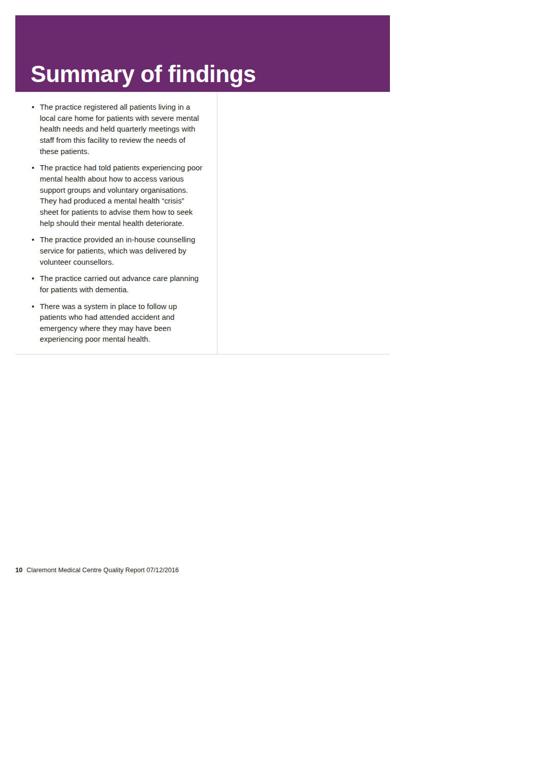Summary of findings
The practice registered all patients living in a local care home for patients with severe mental health needs and held quarterly meetings with staff from this facility to review the needs of these patients.
The practice had told patients experiencing poor mental health about how to access various support groups and voluntary organisations. They had produced a mental health “crisis” sheet for patients to advise them how to seek help should their mental health deteriorate.
The practice provided an in-house counselling service for patients, which was delivered by volunteer counsellors.
The practice carried out advance care planning for patients with dementia.
There was a system in place to follow up patients who had attended accident and emergency where they may have been experiencing poor mental health.
10 Claremont Medical Centre Quality Report 07/12/2016